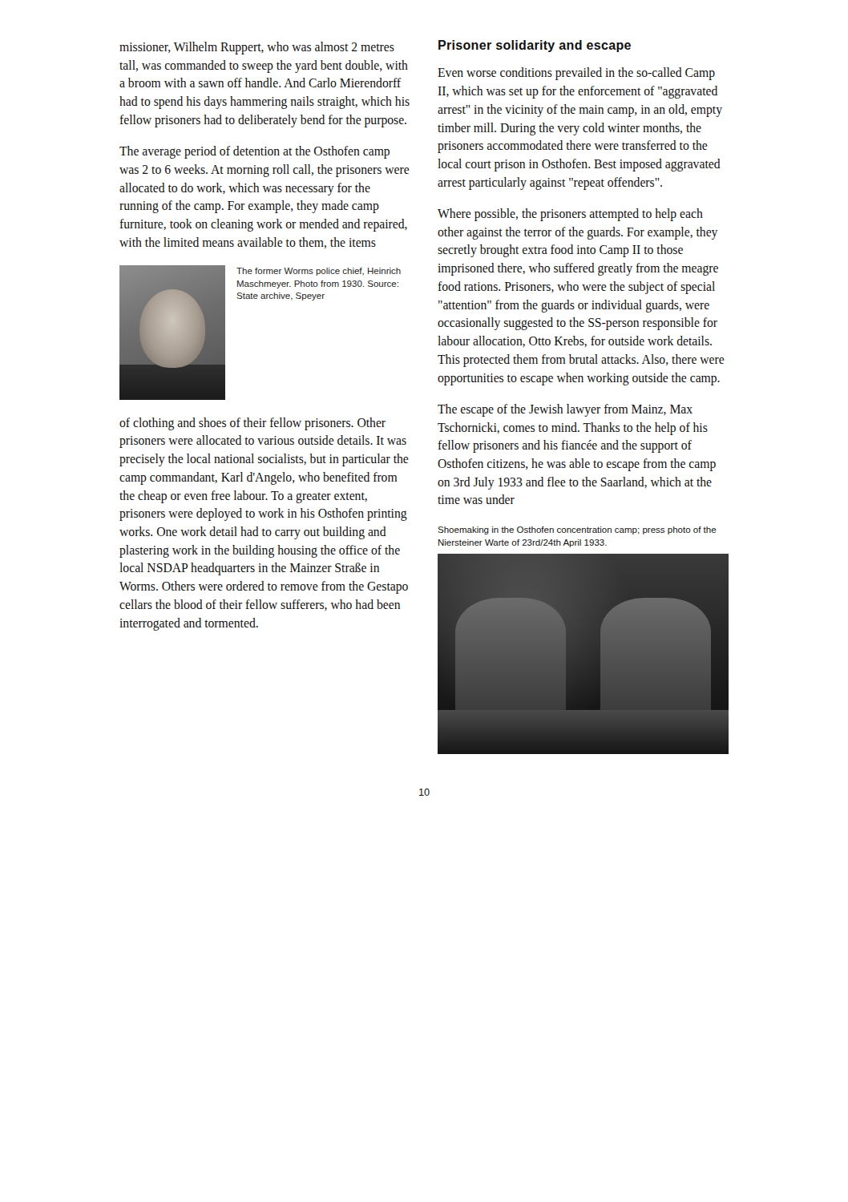missioner, Wilhelm Ruppert, who was almost 2 metres tall, was commanded to sweep the yard bent double, with a broom with a sawn off handle. And Carlo Mierendorff had to spend his days hammering nails straight, which his fellow prisoners had to deliberately bend for the purpose.
The average period of detention at the Osthofen camp was 2 to 6 weeks. At morning roll call, the prisoners were allocated to do work, which was necessary for the running of the camp. For example, they made camp furniture, took on cleaning work or mended and repaired, with the limited means available to them, the items
The former Worms police chief, Heinrich Maschmeyer. Photo from 1930. Source: State archive, Speyer
of clothing and shoes of their fellow prisoners. Other prisoners were allocated to various outside details. It was precisely the local national socialists, but in particular the camp commandant, Karl d'Angelo, who benefited from the cheap or even free labour. To a greater extent, prisoners were deployed to work in his Osthofen printing works. One work detail had to carry out building and plastering work in the building housing the office of the local NSDAP headquarters in the Mainzer Straße in Worms. Others were ordered to remove from the Gestapo cellars the blood of their fellow sufferers, who had been interrogated and tormented.
Prisoner solidarity and escape
Even worse conditions prevailed in the so-called Camp II, which was set up for the enforcement of "aggravated arrest" in the vicinity of the main camp, in an old, empty timber mill. During the very cold winter months, the prisoners accommodated there were transferred to the local court prison in Osthofen. Best imposed aggravated arrest particularly against "repeat offenders".
Where possible, the prisoners attempted to help each other against the terror of the guards. For example, they secretly brought extra food into Camp II to those imprisoned there, who suffered greatly from the meagre food rations. Prisoners, who were the subject of special "attention" from the guards or individual guards, were occasionally suggested to the SS-person responsible for labour allocation, Otto Krebs, for outside work details. This protected them from brutal attacks. Also, there were opportunities to escape when working outside the camp.
The escape of the Jewish lawyer from Mainz, Max Tschornicki, comes to mind. Thanks to the help of his fellow prisoners and his fiancée and the support of Osthofen citizens, he was able to escape from the camp on 3rd July 1933 and flee to the Saarland, which at the time was under
Shoemaking in the Osthofen concentration camp; press photo of the Niersteiner Warte of 23rd/24th April 1933.
10